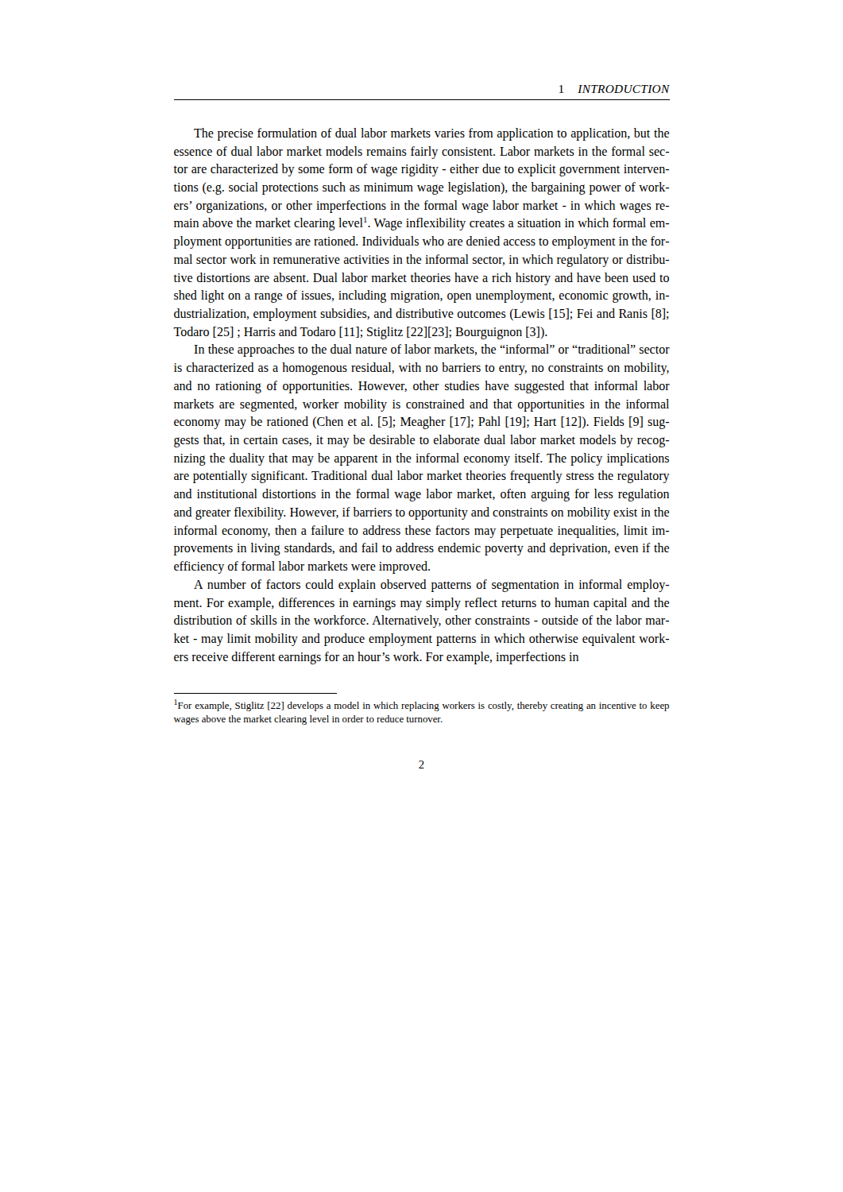1 INTRODUCTION
The precise formulation of dual labor markets varies from application to application, but the essence of dual labor market models remains fairly consistent. Labor markets in the formal sector are characterized by some form of wage rigidity - either due to explicit government interventions (e.g. social protections such as minimum wage legislation), the bargaining power of workers’ organizations, or other imperfections in the formal wage labor market - in which wages remain above the market clearing level1. Wage inflexibility creates a situation in which formal employment opportunities are rationed. Individuals who are denied access to employment in the formal sector work in remunerative activities in the informal sector, in which regulatory or distributive distortions are absent. Dual labor market theories have a rich history and have been used to shed light on a range of issues, including migration, open unemployment, economic growth, industrialization, employment subsidies, and distributive outcomes (Lewis [15]; Fei and Ranis [8]; Todaro [25] ; Harris and Todaro [11]; Stiglitz [22][23]; Bourguignon [3]).
In these approaches to the dual nature of labor markets, the “informal” or “traditional” sector is characterized as a homogenous residual, with no barriers to entry, no constraints on mobility, and no rationing of opportunities. However, other studies have suggested that informal labor markets are segmented, worker mobility is constrained and that opportunities in the informal economy may be rationed (Chen et al. [5]; Meagher [17]; Pahl [19]; Hart [12]). Fields [9] suggests that, in certain cases, it may be desirable to elaborate dual labor market models by recognizing the duality that may be apparent in the informal economy itself. The policy implications are potentially significant. Traditional dual labor market theories frequently stress the regulatory and institutional distortions in the formal wage labor market, often arguing for less regulation and greater flexibility. However, if barriers to opportunity and constraints on mobility exist in the informal economy, then a failure to address these factors may perpetuate inequalities, limit improvements in living standards, and fail to address endemic poverty and deprivation, even if the efficiency of formal labor markets were improved.
A number of factors could explain observed patterns of segmentation in informal employment. For example, differences in earnings may simply reflect returns to human capital and the distribution of skills in the workforce. Alternatively, other constraints - outside of the labor market - may limit mobility and produce employment patterns in which otherwise equivalent workers receive different earnings for an hour’s work. For example, imperfections in
1For example, Stiglitz [22] develops a model in which replacing workers is costly, thereby creating an incentive to keep wages above the market clearing level in order to reduce turnover.
2